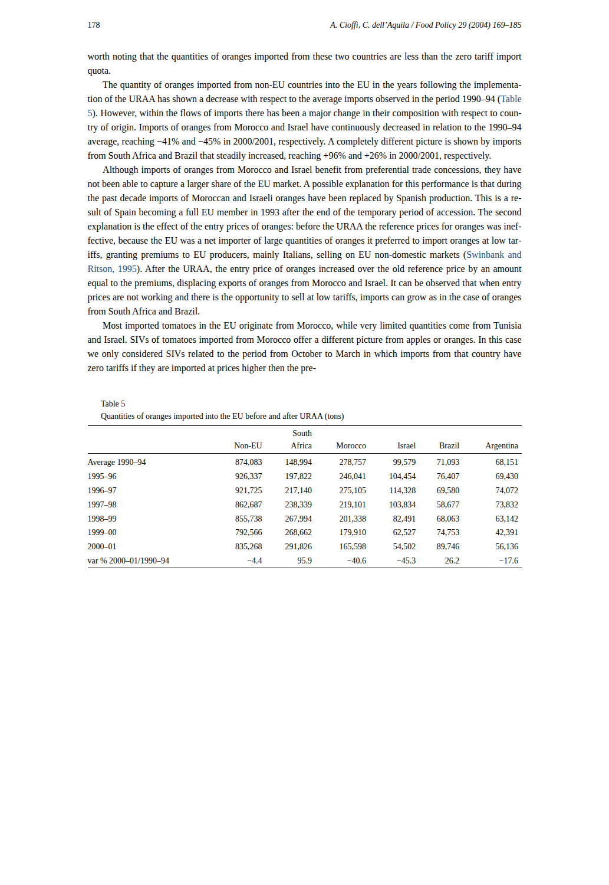178 A. Cioffi, C. dell’Aquila / Food Policy 29 (2004) 169–185
worth noting that the quantities of oranges imported from these two countries are less than the zero tariff import quota.
The quantity of oranges imported from non-EU countries into the EU in the years following the implementation of the URAA has shown a decrease with respect to the average imports observed in the period 1990–94 (Table 5). However, within the flows of imports there has been a major change in their composition with respect to country of origin. Imports of oranges from Morocco and Israel have continuously decreased in relation to the 1990–94 average, reaching −41% and −45% in 2000/2001, respectively. A completely different picture is shown by imports from South Africa and Brazil that steadily increased, reaching +96% and +26% in 2000/2001, respectively.
Although imports of oranges from Morocco and Israel benefit from preferential trade concessions, they have not been able to capture a larger share of the EU market. A possible explanation for this performance is that during the past decade imports of Moroccan and Israeli oranges have been replaced by Spanish production. This is a result of Spain becoming a full EU member in 1993 after the end of the temporary period of accession. The second explanation is the effect of the entry prices of oranges: before the URAA the reference prices for oranges was ineffective, because the EU was a net importer of large quantities of oranges it preferred to import oranges at low tariffs, granting premiums to EU producers, mainly Italians, selling on EU non-domestic markets (Swinbank and Ritson, 1995). After the URAA, the entry price of oranges increased over the old reference price by an amount equal to the premiums, displacing exports of oranges from Morocco and Israel. It can be observed that when entry prices are not working and there is the opportunity to sell at low tariffs, imports can grow as in the case of oranges from South Africa and Brazil.
Most imported tomatoes in the EU originate from Morocco, while very limited quantities come from Tunisia and Israel. SIVs of tomatoes imported from Morocco offer a different picture from apples or oranges. In this case we only considered SIVs related to the period from October to March in which imports from that country have zero tariffs if they are imported at prices higher then the pre-
Table 5
Quantities of oranges imported into the EU before and after URAA (tons)
| | Non-EU | South Africa | Morocco | Israel | Brazil | Argentina |
| --- | --- | --- | --- | --- | --- | --- |
| Average 1990–94 | 874,083 | 148,994 | 278,757 | 99,579 | 71,093 | 68,151 |
| 1995–96 | 926,337 | 197,822 | 246,041 | 104,454 | 76,407 | 69,430 |
| 1996–97 | 921,725 | 217,140 | 275,105 | 114,328 | 69,580 | 74,072 |
| 1997–98 | 862,687 | 238,339 | 219,101 | 103,834 | 58,677 | 73,832 |
| 1998–99 | 855,738 | 267,994 | 201,338 | 82,491 | 68,063 | 63,142 |
| 1999–00 | 792,566 | 268,662 | 179,910 | 62,527 | 74,753 | 42,391 |
| 2000–01 | 835,268 | 291,826 | 165,598 | 54,502 | 89,746 | 56,136 |
| var % 2000–01/1990–94 | −4.4 | 95.9 | −40.6 | −45.3 | 26.2 | −17.6 |